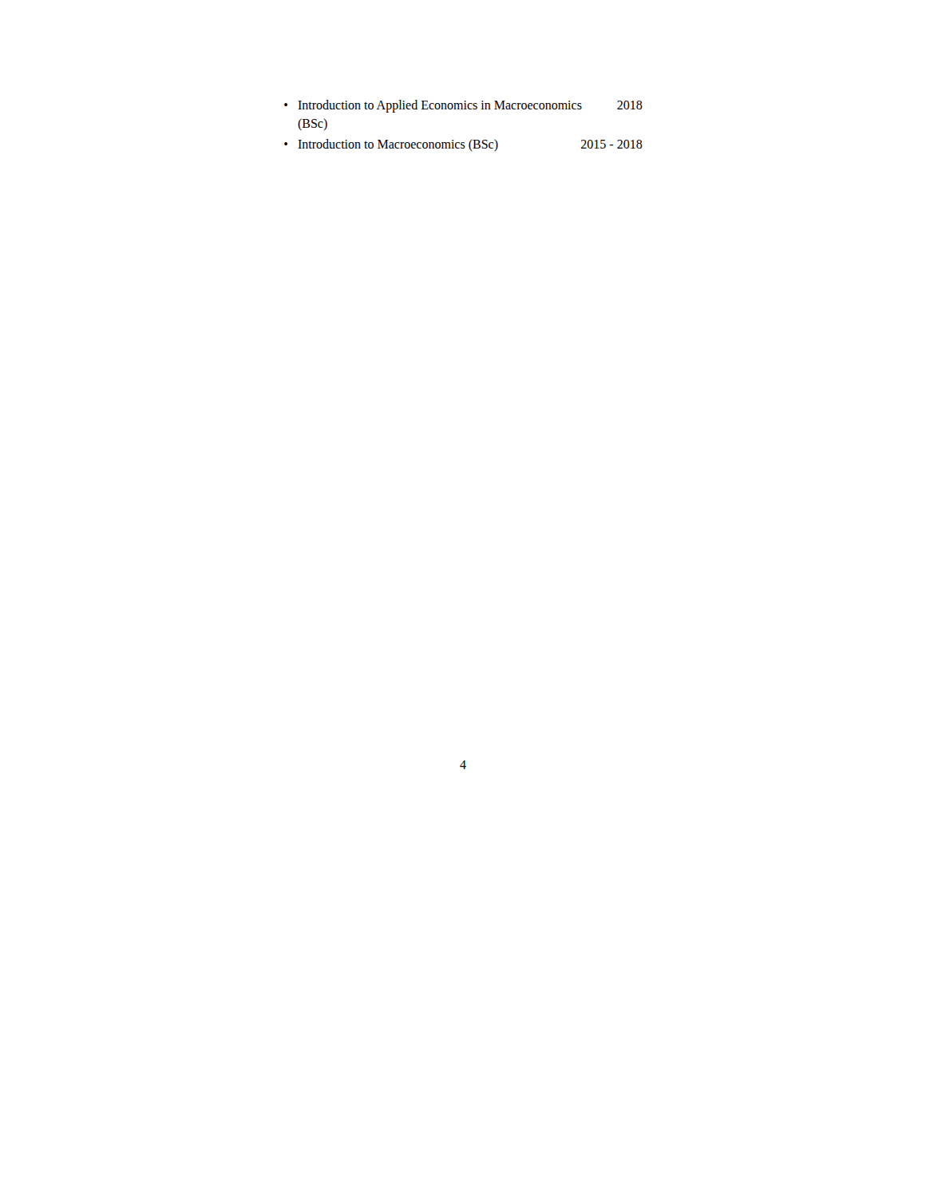• Introduction to Applied Economics in Macroeconomics (BSc) 2018
• Introduction to Macroeconomics (BSc) 2015 - 2018
4